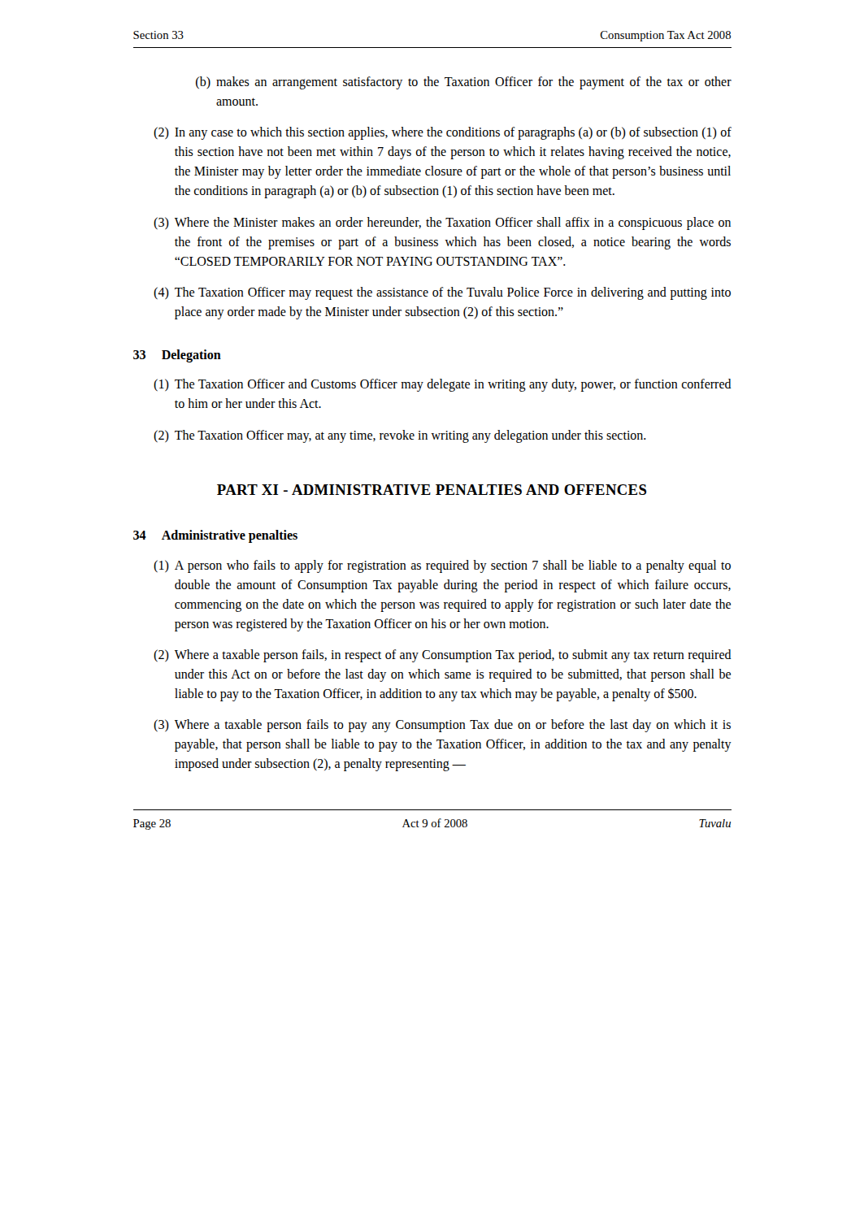Section 33
Consumption Tax Act 2008
(b)
makes an arrangement satisfactory to the Taxation Officer for the payment of the tax or other amount.
(2)
In any case to which this section applies, where the conditions of paragraphs (a) or (b) of subsection (1) of this section have not been met within 7 days of the person to which it relates having received the notice, the Minister may by letter order the immediate closure of part or the whole of that person’s business until the conditions in paragraph (a) or (b) of subsection (1) of this section have been met.
(3)
Where the Minister makes an order hereunder, the Taxation Officer shall affix in a conspicuous place on the front of the premises or part of a business which has been closed, a notice bearing the words “CLOSED TEMPORARILY FOR NOT PAYING OUTSTANDING TAX”.
(4)
The Taxation Officer may request the assistance of the Tuvalu Police Force in delivering and putting into place any order made by the Minister under subsection (2) of this section.”
33 Delegation
(1)
The Taxation Officer and Customs Officer may delegate in writing any duty, power, or function conferred to him or her under this Act.
(2)
The Taxation Officer may, at any time, revoke in writing any delegation under this section.
PART XI - ADMINISTRATIVE PENALTIES AND OFFENCES
34 Administrative penalties
(1)
A person who fails to apply for registration as required by section 7 shall be liable to a penalty equal to double the amount of Consumption Tax payable during the period in respect of which failure occurs, commencing on the date on which the person was required to apply for registration or such later date the person was registered by the Taxation Officer on his or her own motion.
(2)
Where a taxable person fails, in respect of any Consumption Tax period, to submit any tax return required under this Act on or before the last day on which same is required to be submitted, that person shall be liable to pay to the Taxation Officer, in addition to any tax which may be payable, a penalty of $500.
(3)
Where a taxable person fails to pay any Consumption Tax due on or before the last day on which it is payable, that person shall be liable to pay to the Taxation Officer, in addition to the tax and any penalty imposed under subsection (2), a penalty representing —
Page 28
Act 9 of 2008
Tuvalu